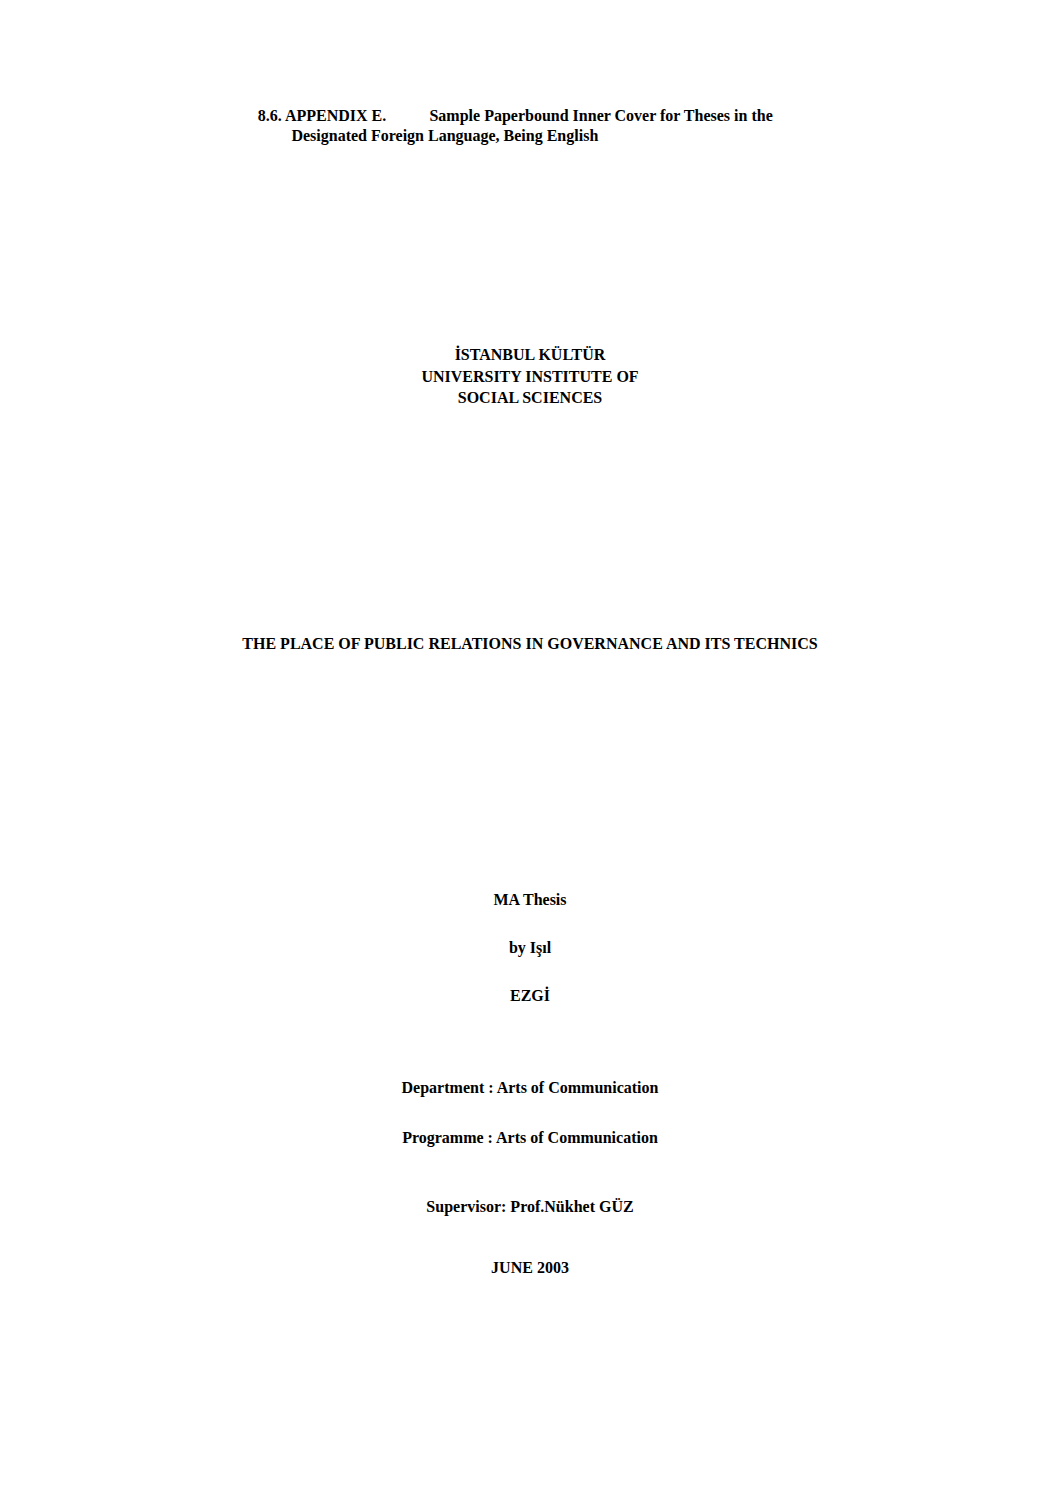8.6. APPENDIX E. Sample Paperbound Inner Cover for Theses in the Designated Foreign Language, Being English
İSTANBUL KÜLTÜR
UNIVERSITY INSTITUTE OF
SOCIAL SCIENCES
THE PLACE OF PUBLIC RELATIONS IN GOVERNANCE AND ITS TECHNICS
MA Thesis
by Işıl
EZGİ
Department : Arts of Communication
Programme : Arts of Communication
Supervisor: Prof.Nükhet GÜZ
JUNE 2003